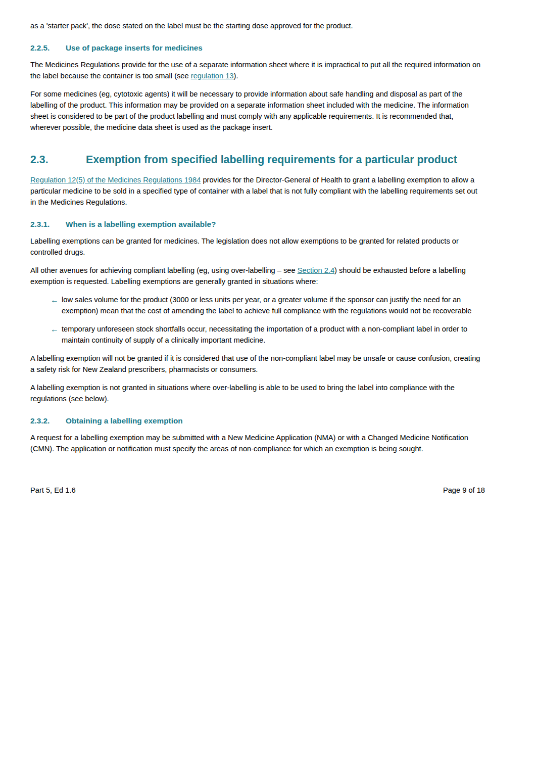as a 'starter pack', the dose stated on the label must be the starting dose approved for the product.
2.2.5. Use of package inserts for medicines
The Medicines Regulations provide for the use of a separate information sheet where it is impractical to put all the required information on the label because the container is too small (see regulation 13).
For some medicines (eg, cytotoxic agents) it will be necessary to provide information about safe handling and disposal as part of the labelling of the product. This information may be provided on a separate information sheet included with the medicine. The information sheet is considered to be part of the product labelling and must comply with any applicable requirements. It is recommended that, wherever possible, the medicine data sheet is used as the package insert.
2.3. Exemption from specified labelling requirements for a particular product
Regulation 12(5) of the Medicines Regulations 1984 provides for the Director-General of Health to grant a labelling exemption to allow a particular medicine to be sold in a specified type of container with a label that is not fully compliant with the labelling requirements set out in the Medicines Regulations.
2.3.1. When is a labelling exemption available?
Labelling exemptions can be granted for medicines. The legislation does not allow exemptions to be granted for related products or controlled drugs.
All other avenues for achieving compliant labelling (eg, using over-labelling – see Section 2.4) should be exhausted before a labelling exemption is requested. Labelling exemptions are generally granted in situations where:
low sales volume for the product (3000 or less units per year, or a greater volume if the sponsor can justify the need for an exemption) mean that the cost of amending the label to achieve full compliance with the regulations would not be recoverable
temporary unforeseen stock shortfalls occur, necessitating the importation of a product with a non-compliant label in order to maintain continuity of supply of a clinically important medicine.
A labelling exemption will not be granted if it is considered that use of the non-compliant label may be unsafe or cause confusion, creating a safety risk for New Zealand prescribers, pharmacists or consumers.
A labelling exemption is not granted in situations where over-labelling is able to be used to bring the label into compliance with the regulations (see below).
2.3.2. Obtaining a labelling exemption
A request for a labelling exemption may be submitted with a New Medicine Application (NMA) or with a Changed Medicine Notification (CMN). The application or notification must specify the areas of non-compliance for which an exemption is being sought.
Part 5, Ed 1.6 Page 9 of 18